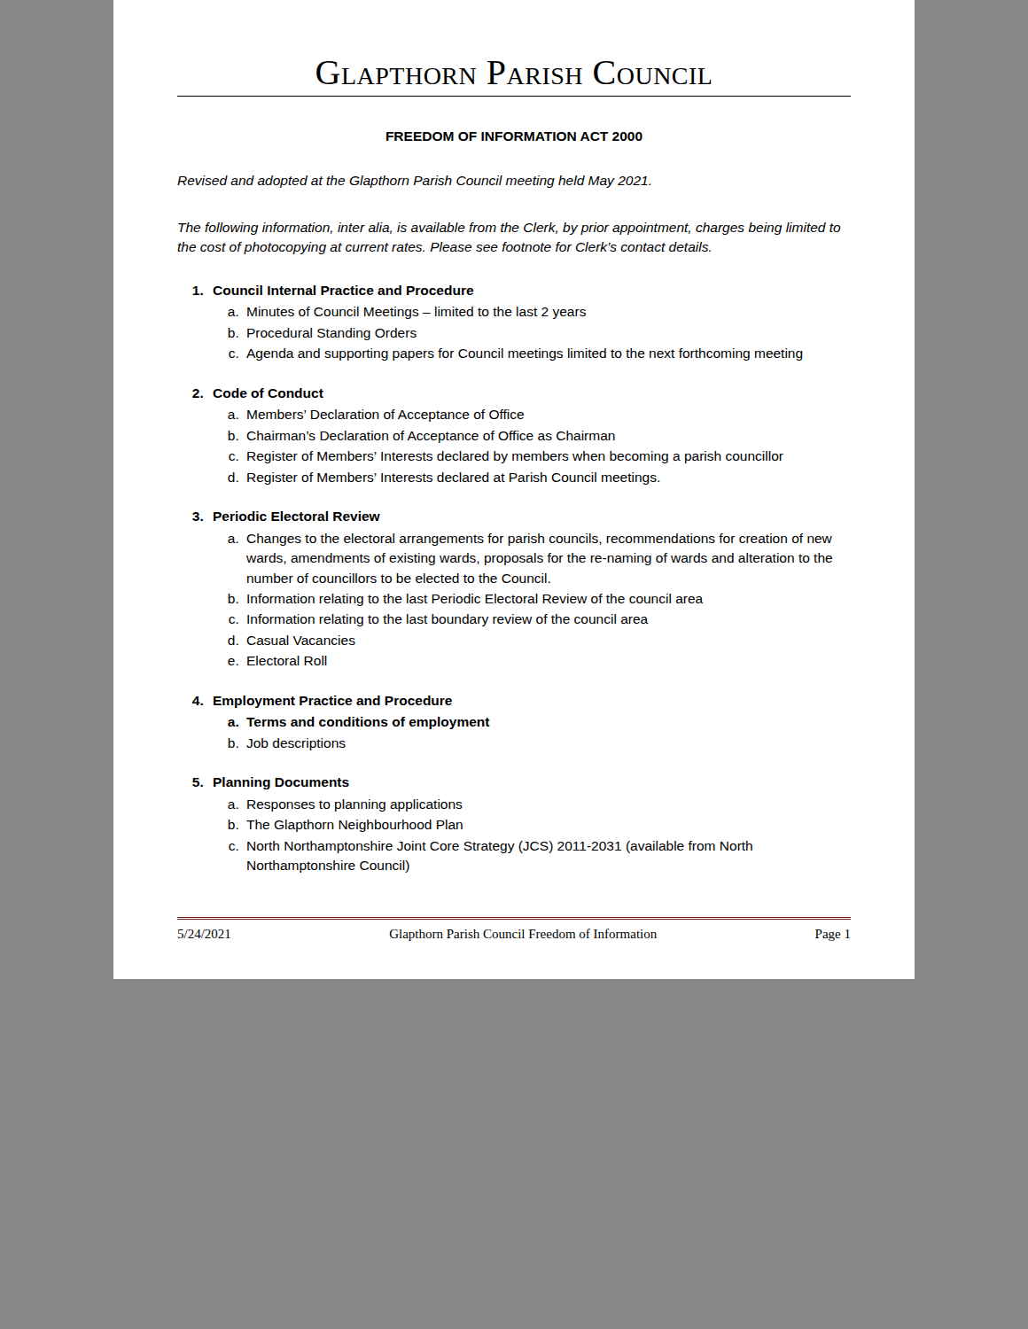Glapthorn Parish Council
FREEDOM OF INFORMATION ACT 2000
Revised and adopted at the Glapthorn Parish Council meeting held May 2021.
The following information, inter alia, is available from the Clerk, by prior appointment, charges being limited to the cost of photocopying at current rates. Please see footnote for Clerk’s contact details.
Council Internal Practice and Procedure
Minutes of Council Meetings – limited to the last 2 years
Procedural Standing Orders
Agenda and supporting papers for Council meetings limited to the next forthcoming meeting
Code of Conduct
Members’ Declaration of Acceptance of Office
Chairman’s Declaration of Acceptance of Office as Chairman
Register of Members’ Interests declared by members when becoming a parish councillor
Register of Members’ Interests declared at Parish Council meetings.
Periodic Electoral Review
Changes to the electoral arrangements for parish councils, recommendations for creation of new wards, amendments of existing wards, proposals for the re-naming of wards and alteration to the number of councillors to be elected to the Council.
Information relating to the last Periodic Electoral Review of the council area
Information relating to the last boundary review of the council area
Casual Vacancies
Electoral Roll
Employment Practice and Procedure
Terms and conditions of employment
Job descriptions
Planning Documents
Responses to planning applications
The Glapthorn Neighbourhood Plan
North Northamptonshire Joint Core Strategy (JCS) 2011-2031 (available from North Northamptonshire Council)
5/24/2021 Glapthorn Parish Council Freedom of Information Page 1